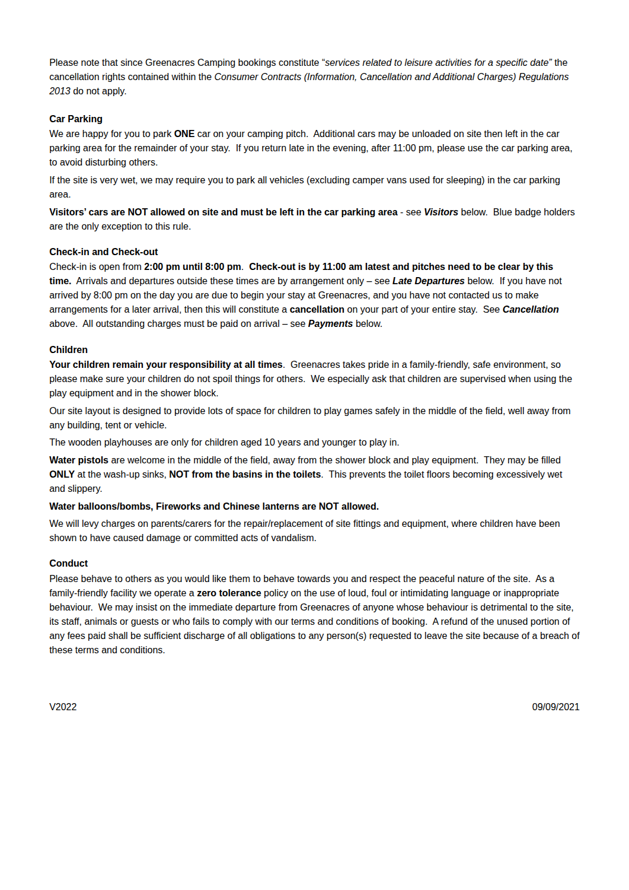Please note that since Greenacres Camping bookings constitute “services related to leisure activities for a specific date” the cancellation rights contained within the Consumer Contracts (Information, Cancellation and Additional Charges) Regulations 2013 do not apply.
Car Parking
We are happy for you to park ONE car on your camping pitch. Additional cars may be unloaded on site then left in the car parking area for the remainder of your stay. If you return late in the evening, after 11:00 pm, please use the car parking area, to avoid disturbing others.
If the site is very wet, we may require you to park all vehicles (excluding camper vans used for sleeping) in the car parking area.
Visitors’ cars are NOT allowed on site and must be left in the car parking area - see Visitors below. Blue badge holders are the only exception to this rule.
Check-in and Check-out
Check-in is open from 2:00 pm until 8:00 pm. Check-out is by 11:00 am latest and pitches need to be clear by this time. Arrivals and departures outside these times are by arrangement only – see Late Departures below. If you have not arrived by 8:00 pm on the day you are due to begin your stay at Greenacres, and you have not contacted us to make arrangements for a later arrival, then this will constitute a cancellation on your part of your entire stay. See Cancellation above. All outstanding charges must be paid on arrival – see Payments below.
Children
Your children remain your responsibility at all times. Greenacres takes pride in a family-friendly, safe environment, so please make sure your children do not spoil things for others. We especially ask that children are supervised when using the play equipment and in the shower block.
Our site layout is designed to provide lots of space for children to play games safely in the middle of the field, well away from any building, tent or vehicle.
The wooden playhouses are only for children aged 10 years and younger to play in.
Water pistols are welcome in the middle of the field, away from the shower block and play equipment. They may be filled ONLY at the wash-up sinks, NOT from the basins in the toilets. This prevents the toilet floors becoming excessively wet and slippery.
Water balloons/bombs, Fireworks and Chinese lanterns are NOT allowed.
We will levy charges on parents/carers for the repair/replacement of site fittings and equipment, where children have been shown to have caused damage or committed acts of vandalism.
Conduct
Please behave to others as you would like them to behave towards you and respect the peaceful nature of the site. As a family-friendly facility we operate a zero tolerance policy on the use of loud, foul or intimidating language or inappropriate behaviour. We may insist on the immediate departure from Greenacres of anyone whose behaviour is detrimental to the site, its staff, animals or guests or who fails to comply with our terms and conditions of booking. A refund of the unused portion of any fees paid shall be sufficient discharge of all obligations to any person(s) requested to leave the site because of a breach of these terms and conditions.
V2022 09/09/2021